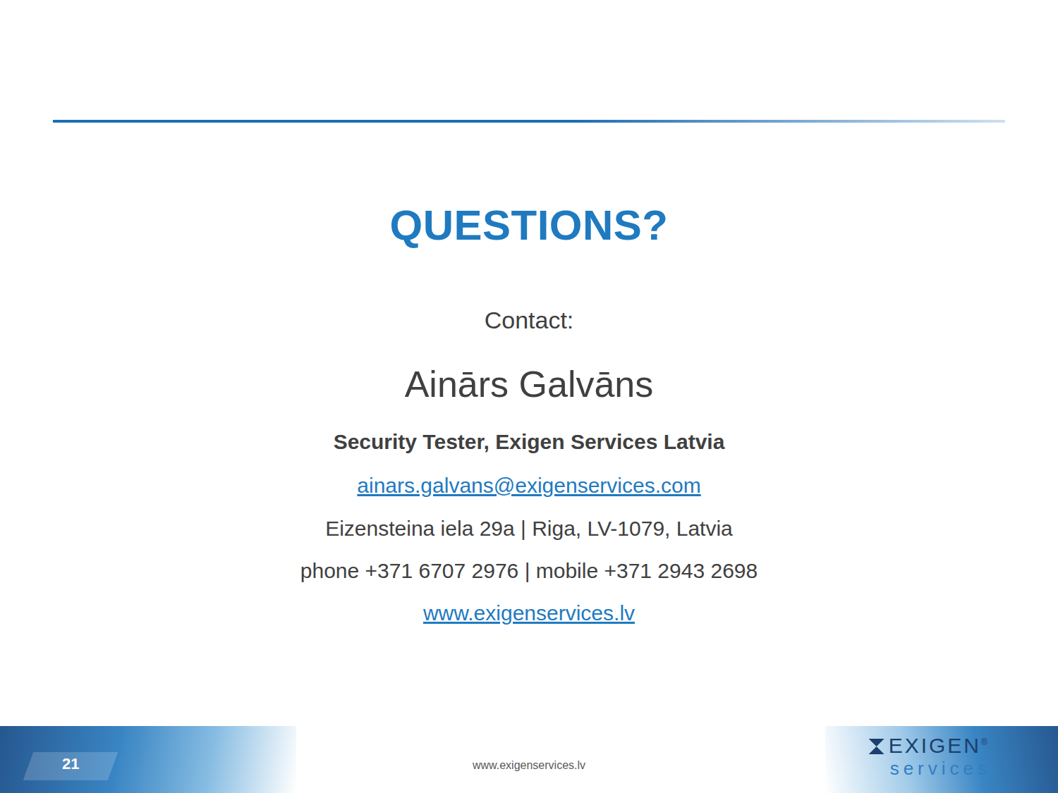QUESTIONS?
Contact:
Ainārs Galvāns
Security Tester, Exigen Services Latvia
ainars.galvans@exigenservices.com
Eizensteina iela 29a | Riga, LV-1079, Latvia
phone +371 6707 2976 | mobile +371 2943 2698
www.exigenservices.lv
21
www.exigenservices.lv
EXIGEN®
services